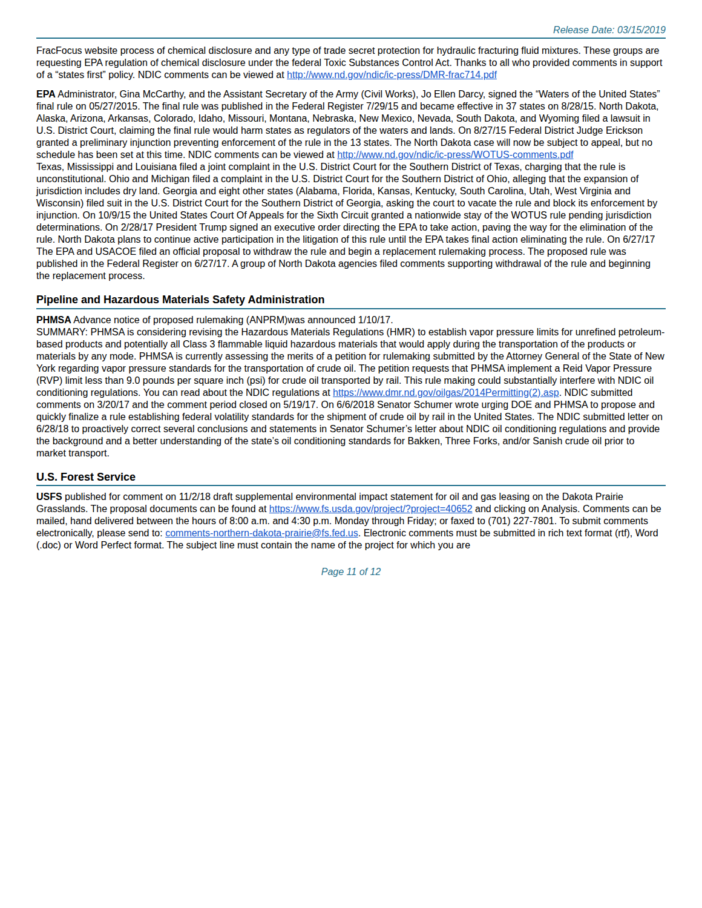Release Date: 03/15/2019
FracFocus website process of chemical disclosure and any type of trade secret protection for hydraulic fracturing fluid mixtures. These groups are requesting EPA regulation of chemical disclosure under the federal Toxic Substances Control Act. Thanks to all who provided comments in support of a “states first” policy. NDIC comments can be viewed at http://www.nd.gov/ndic/ic-press/DMR-frac714.pdf
EPA Administrator, Gina McCarthy, and the Assistant Secretary of the Army (Civil Works), Jo Ellen Darcy, signed the “Waters of the United States” final rule on 05/27/2015. The final rule was published in the Federal Register 7/29/15 and became effective in 37 states on 8/28/15. North Dakota, Alaska, Arizona, Arkansas, Colorado, Idaho, Missouri, Montana, Nebraska, New Mexico, Nevada, South Dakota, and Wyoming filed a lawsuit in U.S. District Court, claiming the final rule would harm states as regulators of the waters and lands. On 8/27/15 Federal District Judge Erickson granted a preliminary injunction preventing enforcement of the rule in the 13 states. The North Dakota case will now be subject to appeal, but no schedule has been set at this time. NDIC comments can be viewed at http://www.nd.gov/ndic/ic-press/WOTUS-comments.pdf
Texas, Mississippi and Louisiana filed a joint complaint in the U.S. District Court for the Southern District of Texas, charging that the rule is unconstitutional. Ohio and Michigan filed a complaint in the U.S. District Court for the Southern District of Ohio, alleging that the expansion of jurisdiction includes dry land. Georgia and eight other states (Alabama, Florida, Kansas, Kentucky, South Carolina, Utah, West Virginia and Wisconsin) filed suit in the U.S. District Court for the Southern District of Georgia, asking the court to vacate the rule and block its enforcement by injunction. On 10/9/15 the United States Court Of Appeals for the Sixth Circuit granted a nationwide stay of the WOTUS rule pending jurisdiction determinations. On 2/28/17 President Trump signed an executive order directing the EPA to take action, paving the way for the elimination of the rule. North Dakota plans to continue active participation in the litigation of this rule until the EPA takes final action eliminating the rule. On 6/27/17 The EPA and USACOE filed an official proposal to withdraw the rule and begin a replacement rulemaking process. The proposed rule was published in the Federal Register on 6/27/17. A group of North Dakota agencies filed comments supporting withdrawal of the rule and beginning the replacement process.
Pipeline and Hazardous Materials Safety Administration
PHMSA Advance notice of proposed rulemaking (ANPRM)was announced 1/10/17.
SUMMARY: PHMSA is considering revising the Hazardous Materials Regulations (HMR) to establish vapor pressure limits for unrefined petroleum-based products and potentially all Class 3 flammable liquid hazardous materials that would apply during the transportation of the products or materials by any mode. PHMSA is currently assessing the merits of a petition for rulemaking submitted by the Attorney General of the State of New York regarding vapor pressure standards for the transportation of crude oil. The petition requests that PHMSA implement a Reid Vapor Pressure (RVP) limit less than 9.0 pounds per square inch (psi) for crude oil transported by rail. This rule making could substantially interfere with NDIC oil conditioning regulations. You can read about the NDIC regulations at https://www.dmr.nd.gov/oilgas/2014Permitting(2).asp. NDIC submitted comments on 3/20/17 and the comment period closed on 5/19/17. On 6/6/2018 Senator Schumer wrote urging DOE and PHMSA to propose and quickly finalize a rule establishing federal volatility standards for the shipment of crude oil by rail in the United States. The NDIC submitted letter on 6/28/18 to proactively correct several conclusions and statements in Senator Schumer’s letter about NDIC oil conditioning regulations and provide the background and a better understanding of the state’s oil conditioning standards for Bakken, Three Forks, and/or Sanish crude oil prior to market transport.
U.S. Forest Service
USFS published for comment on 11/2/18 draft supplemental environmental impact statement for oil and gas leasing on the Dakota Prairie Grasslands. The proposal documents can be found at https://www.fs.usda.gov/project/?project=40652 and clicking on Analysis. Comments can be mailed, hand delivered between the hours of 8:00 a.m. and 4:30 p.m. Monday through Friday; or faxed to (701) 227-7801. To submit comments electronically, please send to: comments-northern-dakota-prairie@fs.fed.us. Electronic comments must be submitted in rich text format (rtf), Word (.doc) or Word Perfect format. The subject line must contain the name of the project for which you are
Page 11 of 12